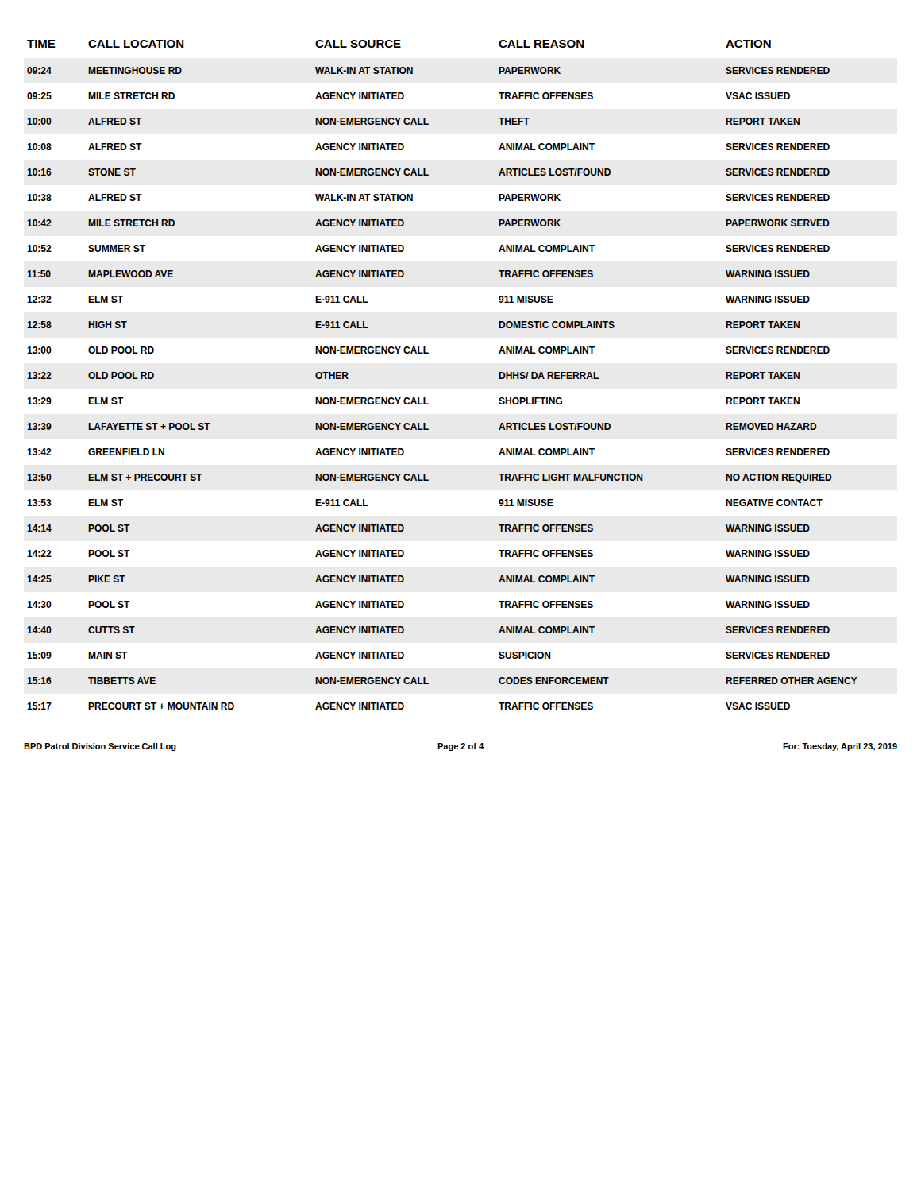| TIME | CALL LOCATION | CALL SOURCE | CALL REASON | ACTION |
| --- | --- | --- | --- | --- |
| 09:24 | MEETINGHOUSE RD | WALK-IN AT STATION | PAPERWORK | SERVICES RENDERED |
| 09:25 | MILE STRETCH RD | AGENCY INITIATED | TRAFFIC OFFENSES | VSAC ISSUED |
| 10:00 | ALFRED ST | NON-EMERGENCY CALL | THEFT | REPORT TAKEN |
| 10:08 | ALFRED ST | AGENCY INITIATED | ANIMAL COMPLAINT | SERVICES RENDERED |
| 10:16 | STONE ST | NON-EMERGENCY CALL | ARTICLES LOST/FOUND | SERVICES RENDERED |
| 10:38 | ALFRED ST | WALK-IN AT STATION | PAPERWORK | SERVICES RENDERED |
| 10:42 | MILE STRETCH RD | AGENCY INITIATED | PAPERWORK | PAPERWORK SERVED |
| 10:52 | SUMMER ST | AGENCY INITIATED | ANIMAL COMPLAINT | SERVICES RENDERED |
| 11:50 | MAPLEWOOD AVE | AGENCY INITIATED | TRAFFIC OFFENSES | WARNING ISSUED |
| 12:32 | ELM ST | E-911 CALL | 911 MISUSE | WARNING ISSUED |
| 12:58 | HIGH ST | E-911 CALL | DOMESTIC COMPLAINTS | REPORT TAKEN |
| 13:00 | OLD POOL RD | NON-EMERGENCY CALL | ANIMAL COMPLAINT | SERVICES RENDERED |
| 13:22 | OLD POOL RD | OTHER | DHHS/ DA REFERRAL | REPORT TAKEN |
| 13:29 | ELM ST | NON-EMERGENCY CALL | SHOPLIFTING | REPORT TAKEN |
| 13:39 | LAFAYETTE ST + POOL ST | NON-EMERGENCY CALL | ARTICLES LOST/FOUND | REMOVED HAZARD |
| 13:42 | GREENFIELD LN | AGENCY INITIATED | ANIMAL COMPLAINT | SERVICES RENDERED |
| 13:50 | ELM ST + PRECOURT ST | NON-EMERGENCY CALL | TRAFFIC LIGHT MALFUNCTION | NO ACTION REQUIRED |
| 13:53 | ELM ST | E-911 CALL | 911 MISUSE | NEGATIVE CONTACT |
| 14:14 | POOL ST | AGENCY INITIATED | TRAFFIC OFFENSES | WARNING ISSUED |
| 14:22 | POOL ST | AGENCY INITIATED | TRAFFIC OFFENSES | WARNING ISSUED |
| 14:25 | PIKE ST | AGENCY INITIATED | ANIMAL COMPLAINT | WARNING ISSUED |
| 14:30 | POOL ST | AGENCY INITIATED | TRAFFIC OFFENSES | WARNING ISSUED |
| 14:40 | CUTTS ST | AGENCY INITIATED | ANIMAL COMPLAINT | SERVICES RENDERED |
| 15:09 | MAIN ST | AGENCY INITIATED | SUSPICION | SERVICES RENDERED |
| 15:16 | TIBBETTS AVE | NON-EMERGENCY CALL | CODES ENFORCEMENT | REFERRED OTHER AGENCY |
| 15:17 | PRECOURT ST + MOUNTAIN RD | AGENCY INITIATED | TRAFFIC OFFENSES | VSAC ISSUED |
BPD Patrol Division Service Call Log
Page 2 of 4
For: Tuesday, April 23, 2019